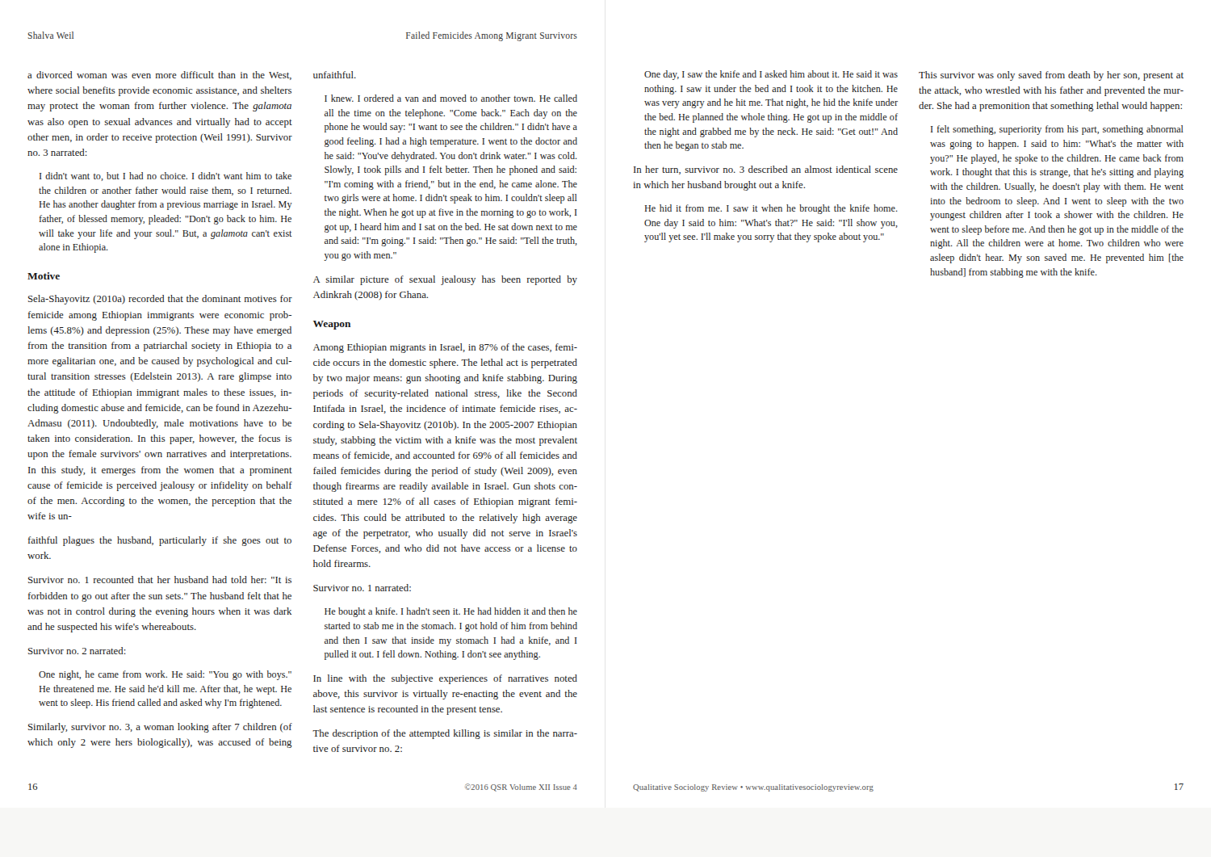Shalva Weil Failed Femicides Among Migrant Survivors
a divorced woman was even more difficult than in the West, where social benefits provide economic assistance, and shelters may protect the woman from further violence. The galamota was also open to sexual advances and virtually had to accept other men, in order to receive protection (Weil 1991). Survivor no. 3 narrated:
I didn't want to, but I had no choice. I didn't want him to take the children or another father would raise them, so I returned. He has another daughter from a previous marriage in Israel. My father, of blessed memory, pleaded: "Don't go back to him. He will take your life and your soul." But, a galamota can't exist alone in Ethiopia.
Motive
Sela-Shayovitz (2010a) recorded that the dominant motives for femicide among Ethiopian immigrants were economic problems (45.8%) and depression (25%). These may have emerged from the transition from a patriarchal society in Ethiopia to a more egalitarian one, and be caused by psychological and cultural transition stresses (Edelstein 2013). A rare glimpse into the attitude of Ethiopian immigrant males to these issues, including domestic abuse and femicide, can be found in Azezehu-Admasu (2011). Undoubtedly, male motivations have to be taken into consideration. In this paper, however, the focus is upon the female survivors' own narratives and interpretations. In this study, it emerges from the women that a prominent cause of femicide is perceived jealousy or infidelity on behalf of the men. According to the women, the perception that the wife is un-
faithful plagues the husband, particularly if she goes out to work.
Survivor no. 1 recounted that her husband had told her: "It is forbidden to go out after the sun sets." The husband felt that he was not in control during the evening hours when it was dark and he suspected his wife's whereabouts.
Survivor no. 2 narrated:
One night, he came from work. He said: "You go with boys." He threatened me. He said he'd kill me. After that, he wept. He went to sleep. His friend called and asked why I'm frightened.
Similarly, survivor no. 3, a woman looking after 7 children (of which only 2 were hers biologically), was accused of being unfaithful.
I knew. I ordered a van and moved to another town. He called all the time on the telephone. "Come back." Each day on the phone he would say: "I want to see the children." I didn't have a good feeling. I had a high temperature. I went to the doctor and he said: "You've dehydrated. You don't drink water." I was cold. Slowly, I took pills and I felt better. Then he phoned and said: "I'm coming with a friend," but in the end, he came alone. The two girls were at home. I didn't speak to him. I couldn't sleep all the night. When he got up at five in the morning to go to work, I got up, I heard him and I sat on the bed. He sat down next to me and said: "I'm going." I said: "Then go." He said: "Tell the truth, you go with men."
A similar picture of sexual jealousy has been reported by Adinkrah (2008) for Ghana.
Weapon
Among Ethiopian migrants in Israel, in 87% of the cases, femicide occurs in the domestic sphere. The lethal act is perpetrated by two major means: gun shooting and knife stabbing. During periods of security-related national stress, like the Second Intifada in Israel, the incidence of intimate femicide rises, according to Sela-Shayovitz (2010b). In the 2005-2007 Ethiopian study, stabbing the victim with a knife was the most prevalent means of femicide, and accounted for 69% of all femicides and failed femicides during the period of study (Weil 2009), even though firearms are readily available in Israel. Gun shots constituted a mere 12% of all cases of Ethiopian migrant femicides. This could be attributed to the relatively high average age of the perpetrator, who usually did not serve in Israel's Defense Forces, and who did not have access or a license to hold firearms.
Survivor no. 1 narrated:
He bought a knife. I hadn't seen it. He had hidden it and then he started to stab me in the stomach. I got hold of him from behind and then I saw that inside my stomach I had a knife, and I pulled it out. I fell down. Nothing. I don't see anything.
In line with the subjective experiences of narratives noted above, this survivor is virtually re-enacting the event and the last sentence is recounted in the present tense.
The description of the attempted killing is similar in the narrative of survivor no. 2:
16 ©2016 QSR Volume XII Issue 4
One day, I saw the knife and I asked him about it. He said it was nothing. I saw it under the bed and I took it to the kitchen. He was very angry and he hit me. That night, he hid the knife under the bed. He planned the whole thing. He got up in the middle of the night and grabbed me by the neck. He said: "Get out!" And then he began to stab me.
In her turn, survivor no. 3 described an almost identical scene in which her husband brought out a knife.
He hid it from me. I saw it when he brought the knife home. One day I said to him: "What's that?" He said: "I'll show you, you'll yet see. I'll make you sorry that they spoke about you."
This survivor was only saved from death by her son, present at the attack, who wrestled with his father and prevented the murder. She had a premonition that something lethal would happen:
I felt something, superiority from his part, something abnormal was going to happen. I said to him: "What's the matter with you?" He played, he spoke to the children. He came back from work. I thought that this is strange, that he's sitting and playing with the children. Usually, he doesn't play with them. He went into the bedroom to sleep. And I went to sleep with the two youngest children after I took a shower with the children. He went to sleep before me. And then he got up in the middle of the night. All the children were at home. Two children who were asleep didn't hear. My son saved me. He prevented him [the husband] from stabbing me with the knife.
Qualitative Sociology Review • www.qualitativesociologyreview.org 17